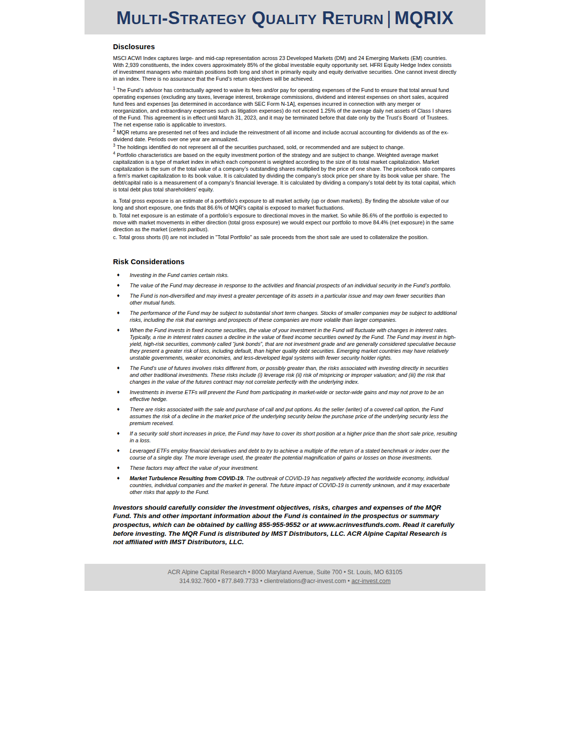MULTI-STRATEGY QUALITY RETURN|MQRIX
Disclosures
MSCI ACWI Index captures large- and mid-cap representation across 23 Developed Markets (DM) and 24 Emerging Markets (EM) countries. With 2,939 constituents, the index covers approximately 85% of the global investable equity opportunity set. HFRI Equity Hedge Index consists of investment managers who maintain positions both long and short in primarily equity and equity derivative securities. One cannot invest directly in an index. There is no assurance that the Fund’s return objectives will be achieved.
1 The Fund’s advisor has contractually agreed to waive its fees and/or pay for operating expenses of the Fund to ensure that total annual fund operating expenses (excluding any taxes, leverage interest, brokerage commissions, dividend and interest expenses on short sales, acquired fund fees and expenses [as determined in accordance with SEC Form N-1A], expenses incurred in connection with any merger or reorganization, and extraordinary expenses such as litigation expenses) do not exceed 1.25% of the average daily net assets of Class I shares of the Fund. This agreement is in effect until March 31, 2023, and it may be terminated before that date only by the Trust’s Board of Trustees. The net expense ratio is applicable to investors.
2 MQR returns are presented net of fees and include the reinvestment of all income and include accrual accounting for dividends as of the ex-dividend date. Periods over one year are annualized.
3 The holdings identified do not represent all of the securities purchased, sold, or recommended and are subject to change.
4 Portfolio characteristics are based on the equity investment portion of the strategy and are subject to change. Weighted average market capitalization is a type of market index in which each component is weighted according to the size of its total market capitalization. Market capitalization is the sum of the total value of a company’s outstanding shares multiplied by the price of one share. The price/book ratio compares a firm's market capitalization to its book value. It is calculated by dividing the company’s stock price per share by its book value per share. The debt/capital ratio is a measurement of a company's financial leverage. It is calculated by dividing a company’s total debt by its total capital, which is total debt plus total shareholders’ equity.
a. Total gross exposure is an estimate of a portfolio's exposure to all market activity (up or down markets). By finding the absolute value of our long and short exposure, one finds that 86.6% of MQR's capital is exposed to market fluctuations.
b. Total net exposure is an estimate of a portfolio’s exposure to directional moves in the market. So while 86.6% of the portfolio is expected to move with market movements in either direction (total gross exposure) we would expect our portfolio to move 84.4% (net exposure) in the same direction as the market (ceteris paribus).
c. Total gross shorts (II) are not included in "Total Portfolio" as sale proceeds from the short sale are used to collateralize the position.
Risk Considerations
Investing in the Fund carries certain risks.
The value of the Fund may decrease in response to the activities and financial prospects of an individual security in the Fund’s portfolio.
The Fund is non-diversified and may invest a greater percentage of its assets in a particular issue and may own fewer securities than other mutual funds.
The performance of the Fund may be subject to substantial short term changes. Stocks of smaller companies may be subject to additional risks, including the risk that earnings and prospects of these companies are more volatile than larger companies.
When the Fund invests in fixed income securities, the value of your investment in the Fund will fluctuate with changes in interest rates. Typically, a rise in interest rates causes a decline in the value of fixed income securities owned by the Fund. The Fund may invest in high-yield, high-risk securities, commonly called “junk bonds”, that are not investment grade and are generally considered speculative because they present a greater risk of loss, including default, than higher quality debt securities. Emerging market countries may have relatively unstable governments, weaker economies, and less-developed legal systems with fewer security holder rights.
The Fund’s use of futures involves risks different from, or possibly greater than, the risks associated with investing directly in securities and other traditional investments. These risks include (i) leverage risk (ii) risk of mispricing or improper valuation; and (iii) the risk that changes in the value of the futures contract may not correlate perfectly with the underlying index.
Investments in inverse ETFs will prevent the Fund from participating in market-wide or sector-wide gains and may not prove to be an effective hedge.
There are risks associated with the sale and purchase of call and put options. As the seller (writer) of a covered call option, the Fund assumes the risk of a decline in the market price of the underlying security below the purchase price of the underlying security less the premium received.
If a security sold short increases in price, the Fund may have to cover its short position at a higher price than the short sale price, resulting in a loss.
Leveraged ETFs employ financial derivatives and debt to try to achieve a multiple of the return of a stated benchmark or index over the course of a single day. The more leverage used, the greater the potential magnification of gains or losses on those investments.
These factors may affect the value of your investment.
Market Turbulence Resulting from COVID-19. The outbreak of COVID-19 has negatively affected the worldwide economy, individual countries, individual companies and the market in general. The future impact of COVID-19 is currently unknown, and it may exacerbate other risks that apply to the Fund.
Investors should carefully consider the investment objectives, risks, charges and expenses of the MQR Fund. This and other important information about the Fund is contained in the prospectus or summary prospectus, which can be obtained by calling 855-955-9552 or at www.acrinvestfunds.com. Read it carefully before investing. The MQR Fund is distributed by IMST Distributors, LLC. ACR Alpine Capital Research is not affiliated with IMST Distributors, LLC.
ACR Alpine Capital Research • 8000 Maryland Avenue, Suite 700 • St. Louis, MO 63105
314.932.7600 • 877.849.7733 • clientrelations@acr-invest.com • acr-invest.com